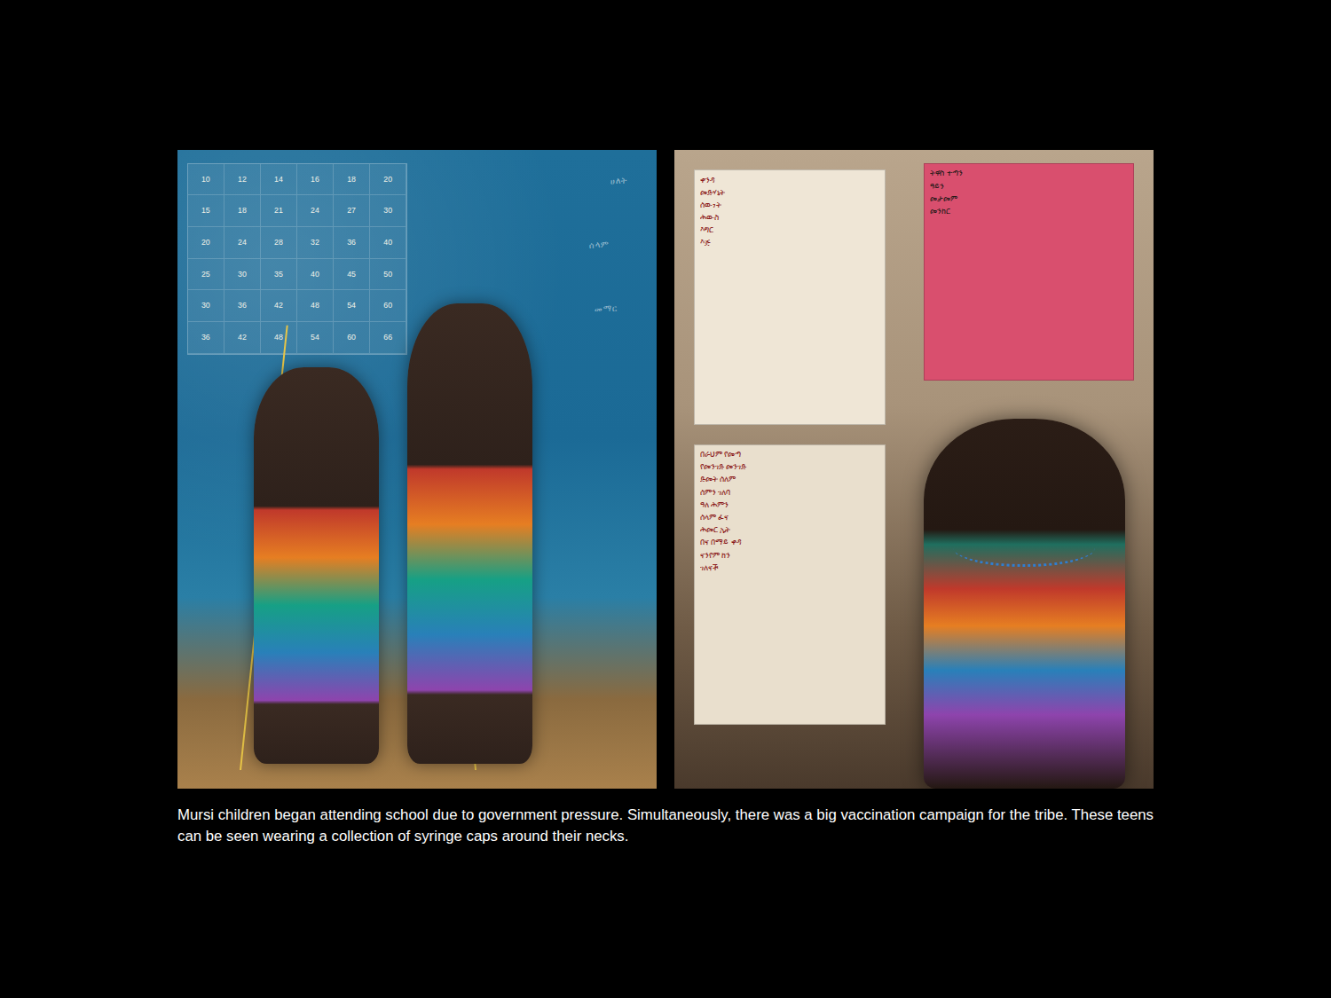101214161820 151821242730 202428323640 253035404550 303642485460 364248546066
ሀለት ሰላም መማር
ቀንዳ
መድሃኒት
ሰውነት
ሕውስ
እግር
እጅ
ትዋስ ተጣን
ዓይን
መታመም
መንከር
በራህም የመጣ
የመንገድ መንገድ
ድመት ሰለም
ሰምን ገለባ
ዓለ ሕምን
ሰላም ፈና
ሕመር ኢት
በና በማይ ቀዳ
ናንየም ከን
ገለናች
Mursi children began attending school due to government pressure. Simultaneously, there was a big vaccination campaign for the tribe. These teens can be seen wearing a collection of syringe caps around their necks.